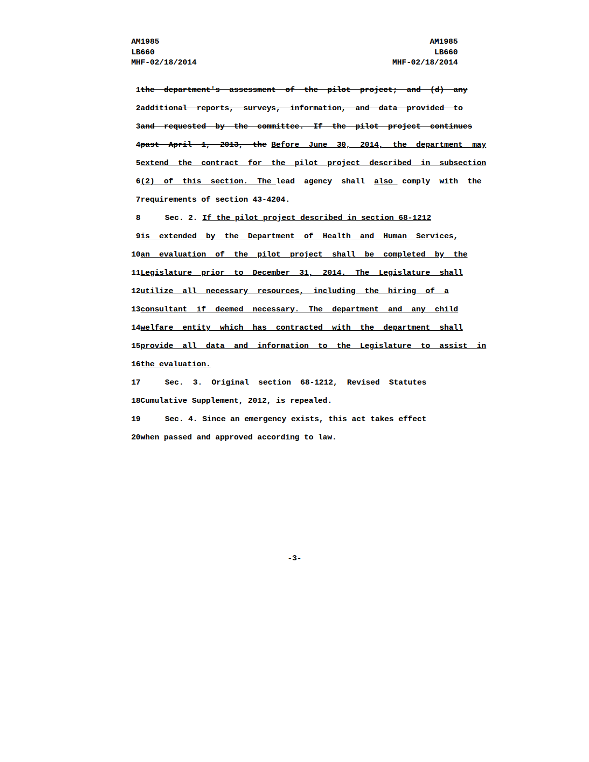AM1985 AM1985
LB660 LB660
MHF-02/18/2014 MHF-02/18/2014
| 1 | the department's assessment of the pilot project; and (d) any |
| 2 | additional reports, surveys, information, and data provided to |
| 3 | and requested by the committee. If the pilot project continues |
| 4 | past April 1, 2013, the Before June 30, 2014, the department may |
| 5 | extend the contract for the pilot project described in subsection |
| 6 | (2) of this section. The lead agency shall also comply with the |
| 7 | requirements of section 43-4204. |
| 8 | Sec. 2. If the pilot project described in section 68-1212 |
| 9 | is extended by the Department of Health and Human Services, |
| 10 | an evaluation of the pilot project shall be completed by the |
| 11 | Legislature prior to December 31, 2014. The Legislature shall |
| 12 | utilize all necessary resources, including the hiring of a |
| 13 | consultant if deemed necessary. The department and any child |
| 14 | welfare entity which has contracted with the department shall |
| 15 | provide all data and information to the Legislature to assist in |
| 16 | the evaluation. |
| 17 | Sec. 3. Original section 68-1212, Revised Statutes |
| 18 | Cumulative Supplement, 2012, is repealed. |
| 19 | Sec. 4. Since an emergency exists, this act takes effect |
| 20 | when passed and approved according to law. |
-3-